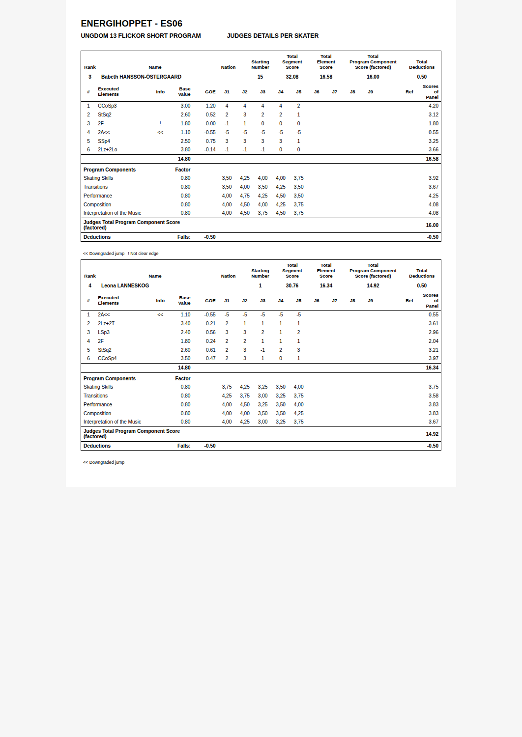ENERGIHOPPET - ES06
UNGDOM 13 FLICKOR SHORT PROGRAM
JUDGES DETAILS PER SKATER
| Rank | Name | Nation | Starting Number | Total Segment Score | Total Element Score | Total Program Component Score (factored) | Total Deductions |
| 3 | Babeth HANSSON-ÖSTERGAARD | | 15 | 32.08 | 16.58 | 16.00 | 0.50 |
| # | Executed Elements | Info | Base Value | GOE | J1 | J2 | J3 | J4 | J5 | J6 | J7 | J8 | J9 | Ref | Scores of Panel |
| --- | --- | --- | --- | --- | --- | --- | --- | --- | --- | --- | --- | --- | --- | --- | --- |
| 1 | CCoSp3 | | 3.00 | 1.20 | 4 | 4 | 4 | 4 | 2 | | | | | | 4.20 |
| 2 | StSq2 | | 2.60 | 0.52 | 2 | 3 | 2 | 2 | 1 | | | | | | 3.12 |
| 3 | 2F | ! | 1.80 | 0.00 | -1 | 1 | 0 | 0 | 0 | | | | | | 1.80 |
| 4 | 2A<< | << | 1.10 | -0.55 | -5 | -5 | -5 | -5 | -5 | | | | | | 0.55 |
| 5 | SSp4 | | 2.50 | 0.75 | 3 | 3 | 3 | 3 | 1 | | | | | | 3.25 |
| 6 | 2Lz+2Lo | | 3.80 | -0.14 | -1 | -1 | -1 | 0 | 0 | | | | | | 3.66 |
| | | 14.80 | | | | | | | | | | | | 16.58 |
| Program Components | Factor | |
| Skating Skills | 0.80 | | 3,50 | 4,25 | 4,00 | 4,00 | 3,75 | | | | | | 3.92 |
| Transitions | 0.80 | | 3,50 | 4,00 | 3,50 | 4,25 | 3,50 | | | | | | 3.67 |
| Performance | 0.80 | | 4,00 | 4,75 | 4,25 | 4,50 | 3,50 | | | | | | 4.25 |
| Composition | 0.80 | | 4,00 | 4,50 | 4,00 | 4,25 | 3,75 | | | | | | 4.08 |
| Interpretation of the Music | 0.80 | | 4,00 | 4,50 | 3,75 | 4,50 | 3,75 | | | | | | 4.08 |
| Judges Total Program Component Score (factored) | | 16.00 |
| Deductions | Falls: | -0.50 | | | | | | | | | | | -0.50 |
<< Downgraded jump ! Not clear edge
| Rank | Name | Nation | Starting Number | Total Segment Score | Total Element Score | Total Program Component Score (factored) | Total Deductions |
| 4 | Leona LANNESKOG | | 1 | 30.76 | 16.34 | 14.92 | 0.50 |
| # | Executed Elements | Info | Base Value | GOE | J1 | J2 | J3 | J4 | J5 | J6 | J7 | J8 | J9 | Ref | Scores of Panel |
| --- | --- | --- | --- | --- | --- | --- | --- | --- | --- | --- | --- | --- | --- | --- | --- |
| 1 | 2A<< | << | 1.10 | -0.55 | -5 | -5 | -5 | -5 | -5 | | | | | | 0.55 |
| 2 | 2Lz+2T | | 3.40 | 0.21 | 2 | 1 | 1 | 1 | 1 | | | | | | 3.61 |
| 3 | LSp3 | | 2.40 | 0.56 | 3 | 3 | 2 | 1 | 2 | | | | | | 2.96 |
| 4 | 2F | | 1.80 | 0.24 | 2 | 2 | 1 | 1 | 1 | | | | | | 2.04 |
| 5 | StSq2 | | 2.60 | 0.61 | 2 | 3 | -1 | 2 | 3 | | | | | | 3.21 |
| 6 | CCoSp4 | | 3.50 | 0.47 | 2 | 3 | 1 | 0 | 1 | | | | | | 3.97 |
| | | 14.80 | | | | | | | | | | | | 16.34 |
| Program Components | Factor | |
| Skating Skills | 0.80 | | 3,75 | 4,25 | 3,25 | 3,50 | 4,00 | | | | | | 3.75 |
| Transitions | 0.80 | | 4,25 | 3,75 | 3,00 | 3,25 | 3,75 | | | | | | 3.58 |
| Performance | 0.80 | | 4,00 | 4,50 | 3,25 | 3,50 | 4,00 | | | | | | 3.83 |
| Composition | 0.80 | | 4,00 | 4,00 | 3,50 | 3,50 | 4,25 | | | | | | 3.83 |
| Interpretation of the Music | 0.80 | | 4,00 | 4,25 | 3,00 | 3,25 | 3,75 | | | | | | 3.67 |
| Judges Total Program Component Score (factored) | | 14.92 |
| Deductions | Falls: | -0.50 | | | | | | | | | | | -0.50 |
<< Downgraded jump